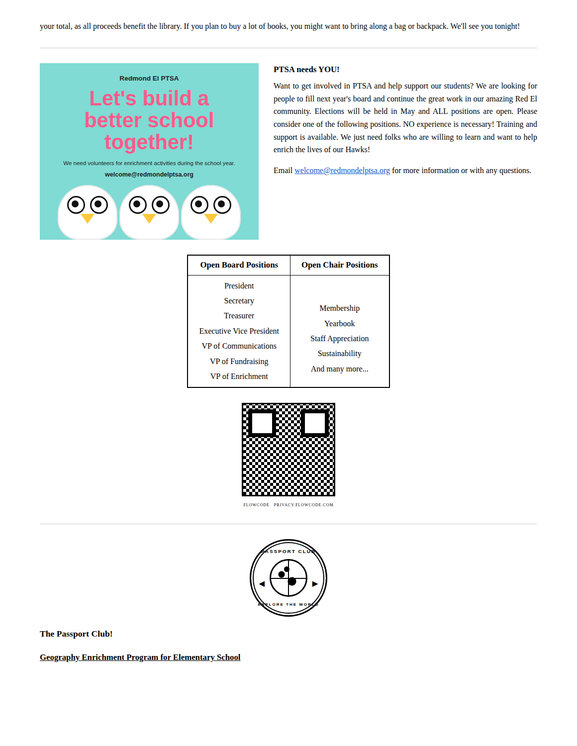your total, as all proceeds benefit the library. If you plan to buy a lot of books, you might want to bring along a bag or backpack. We'll see you tonight!
Redmond El PTSA
Let's build a
better school
together!
We need volunteers for enrichment activities during the school year.
welcome@redmondelptsa.org
PTSA needs YOU!
Want to get involved in PTSA and help support our students? We are looking for people to fill next year's board and continue the great work in our amazing Red El community. Elections will be held in May and ALL positions are open. Please consider one of the following positions. NO experience is necessary! Training and support is available. We just need folks who are willing to learn and want to help enrich the lives of our Hawks!
Email welcome@redmondelptsa.org for more information or with any questions.
| Open Board Positions | Open Chair Positions |
| --- | --- |
| President Secretary Treasurer Executive Vice President VP of Communications VP of Fundraising VP of Enrichment | Membership Yearbook Staff Appreciation Sustainability And many more... |
FLOWCODE PRIVACY.FLOWCODE.COM
PASSPORT CLUB
◀
▶
EXPLORE THE WORLD
The Passport Club!
Geography Enrichment Program for Elementary School